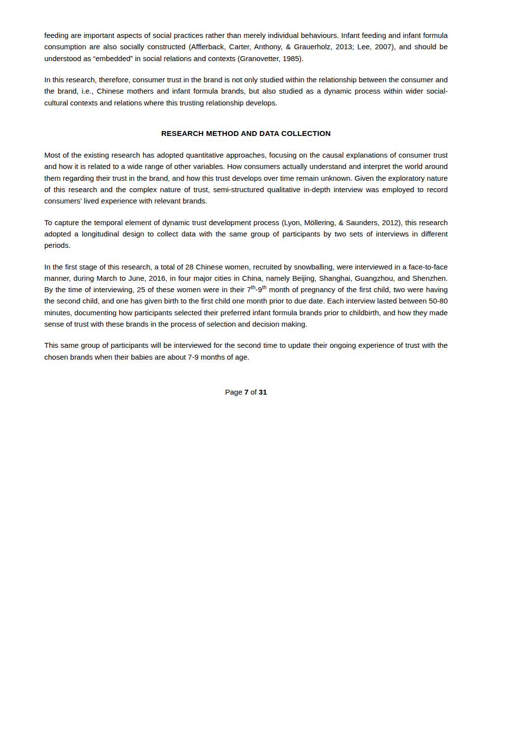feeding are important aspects of social practices rather than merely individual behaviours. Infant feeding and infant formula consumption are also socially constructed (Afflerback, Carter, Anthony, & Grauerholz, 2013; Lee, 2007), and should be understood as “embedded” in social relations and contexts (Granovetter, 1985).
In this research, therefore, consumer trust in the brand is not only studied within the relationship between the consumer and the brand, i.e., Chinese mothers and infant formula brands, but also studied as a dynamic process within wider social-cultural contexts and relations where this trusting relationship develops.
RESEARCH METHOD AND DATA COLLECTION
Most of the existing research has adopted quantitative approaches, focusing on the causal explanations of consumer trust and how it is related to a wide range of other variables. How consumers actually understand and interpret the world around them regarding their trust in the brand, and how this trust develops over time remain unknown. Given the exploratory nature of this research and the complex nature of trust, semi-structured qualitative in-depth interview was employed to record consumers’ lived experience with relevant brands.
To capture the temporal element of dynamic trust development process (Lyon, Möllering, & Saunders, 2012), this research adopted a longitudinal design to collect data with the same group of participants by two sets of interviews in different periods.
In the first stage of this research, a total of 28 Chinese women, recruited by snowballing, were interviewed in a face-to-face manner, during March to June, 2016, in four major cities in China, namely Beijing, Shanghai, Guangzhou, and Shenzhen. By the time of interviewing, 25 of these women were in their 7th-9th month of pregnancy of the first child, two were having the second child, and one has given birth to the first child one month prior to due date. Each interview lasted between 50-80 minutes, documenting how participants selected their preferred infant formula brands prior to childbirth, and how they made sense of trust with these brands in the process of selection and decision making.
This same group of participants will be interviewed for the second time to update their ongoing experience of trust with the chosen brands when their babies are about 7-9 months of age.
Page 7 of 31